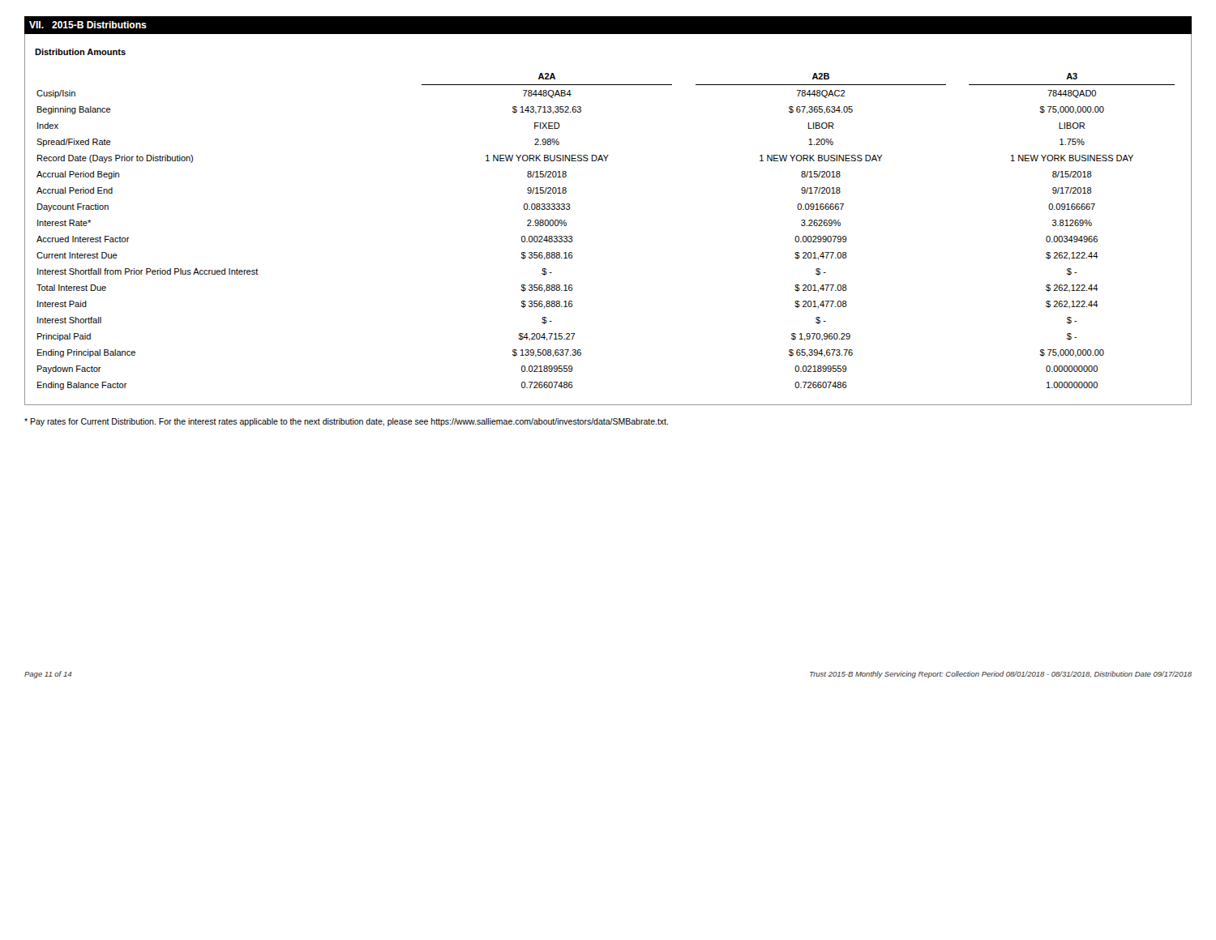VII. 2015-B Distributions
Distribution Amounts
| | A2A | | A2B | | A3 | |
| --- | --- | --- | --- | --- | --- | --- |
| Cusip/Isin | 78448QAB4 | | 78448QAC2 | | 78448QAD0 | |
| Beginning Balance | $ 143,713,352.63 | | $ 67,365,634.05 | | $ 75,000,000.00 | |
| Index | FIXED | | LIBOR | | LIBOR | |
| Spread/Fixed Rate | 2.98% | | 1.20% | | 1.75% | |
| Record Date (Days Prior to Distribution) | 1 NEW YORK BUSINESS DAY | | 1 NEW YORK BUSINESS DAY | | 1 NEW YORK BUSINESS DAY | |
| Accrual Period Begin | 8/15/2018 | | 8/15/2018 | | 8/15/2018 | |
| Accrual Period End | 9/15/2018 | | 9/17/2018 | | 9/17/2018 | |
| Daycount Fraction | 0.08333333 | | 0.09166667 | | 0.09166667 | |
| Interest Rate* | 2.98000% | | 3.26269% | | 3.81269% | |
| Accrued Interest Factor | 0.002483333 | | 0.002990799 | | 0.003494966 | |
| Current Interest Due | $ 356,888.16 | | $ 201,477.08 | | $ 262,122.44 | |
| Interest Shortfall from Prior Period Plus Accrued Interest | $ - | | $ - | | $ - | |
| Total Interest Due | $ 356,888.16 | | $ 201,477.08 | | $ 262,122.44 | |
| Interest Paid | $ 356,888.16 | | $ 201,477.08 | | $ 262,122.44 | |
| Interest Shortfall | $ - | | $ - | | $ - | |
| Principal Paid | $4,204,715.27 | | $ 1,970,960.29 | | $ - | |
| Ending Principal Balance | $ 139,508,637.36 | | $ 65,394,673.76 | | $ 75,000,000.00 | |
| Paydown Factor | 0.021899559 | | 0.021899559 | | 0.000000000 | |
| Ending Balance Factor | 0.726607486 | | 0.726607486 | | 1.000000000 | |
* Pay rates for Current Distribution. For the interest rates applicable to the next distribution date, please see https://www.salliemae.com/about/investors/data/SMBabrate.txt.
Page 11 of 14
Trust 2015-B Monthly Servicing Report: Collection Period 08/01/2018 - 08/31/2018, Distribution Date 09/17/2018